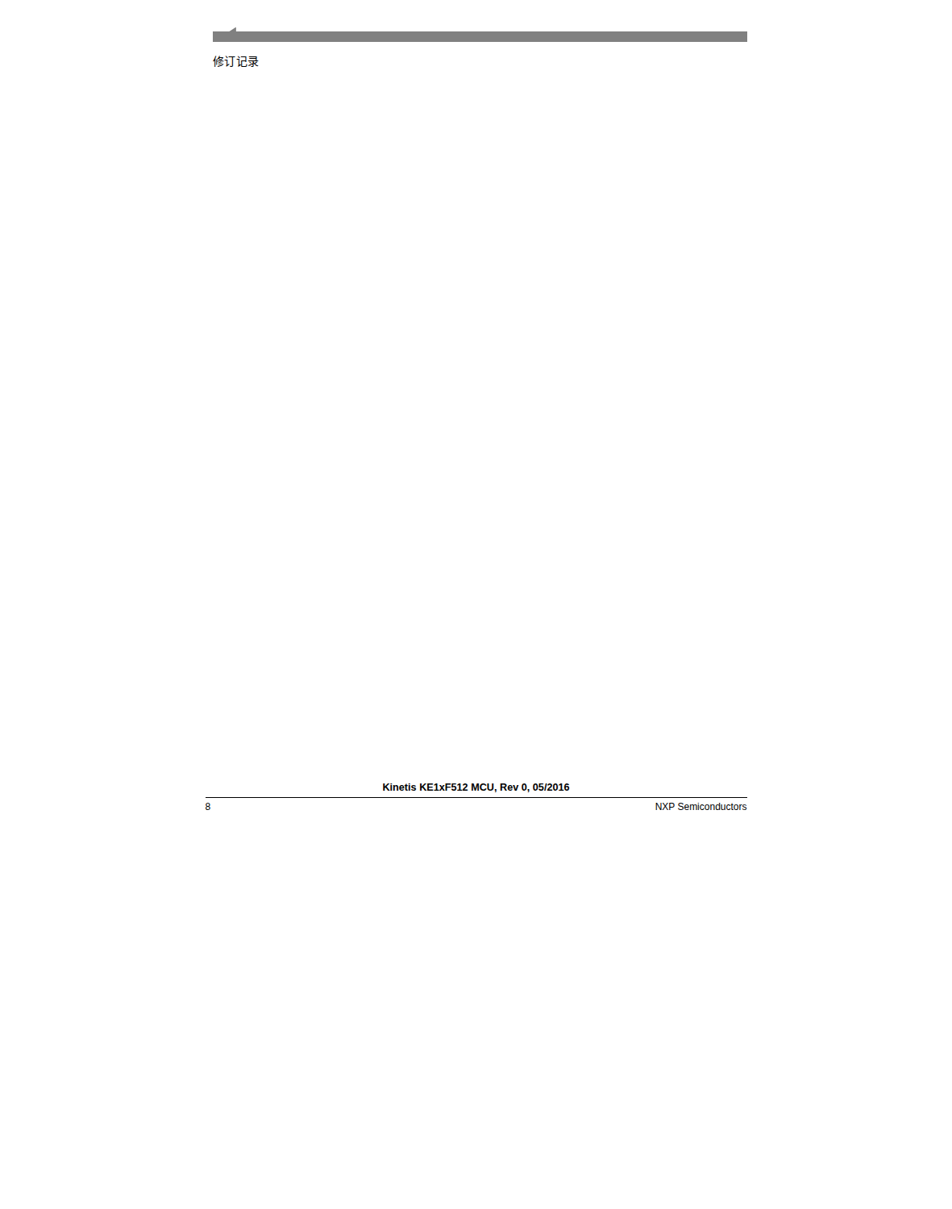修订记录
Kinetis KE1xF512 MCU, Rev 0, 05/2016
8 NXP Semiconductors